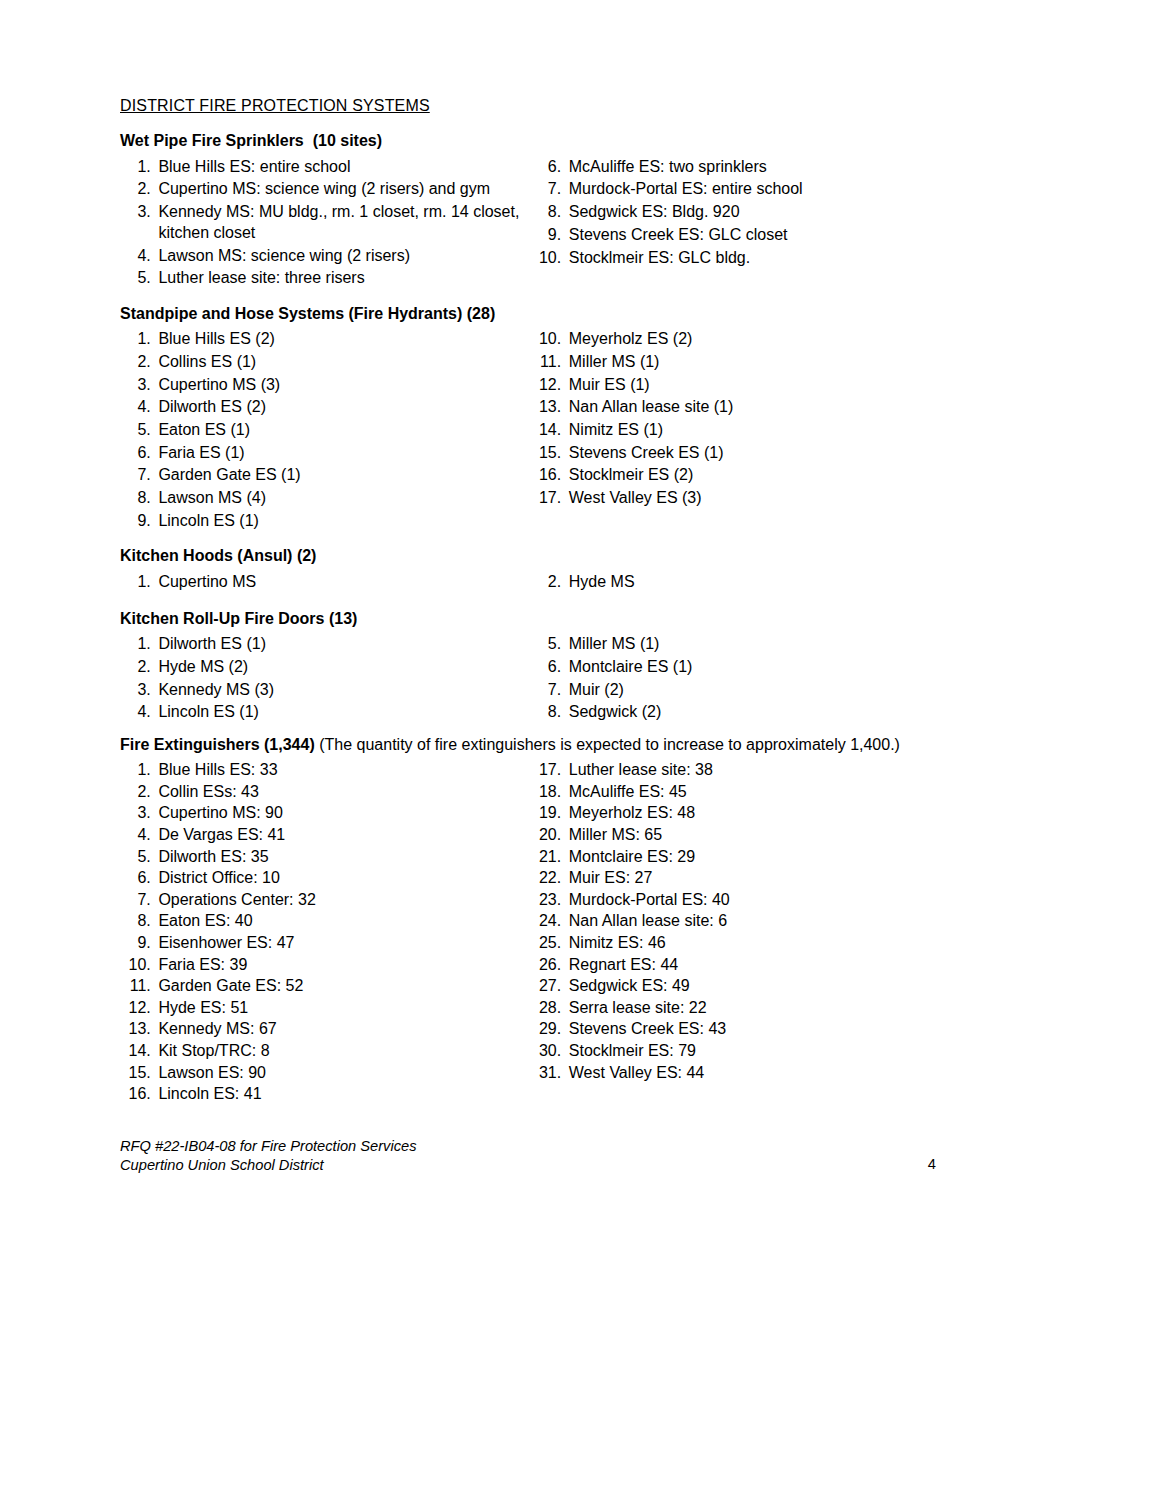DISTRICT FIRE PROTECTION SYSTEMS
Wet Pipe Fire Sprinklers (10 sites)
Blue Hills ES: entire school
Cupertino MS: science wing (2 risers) and gym
Kennedy MS: MU bldg., rm. 1 closet, rm. 14 closet, kitchen closet
Lawson MS: science wing (2 risers)
Luther lease site: three risers
McAuliffe ES: two sprinklers
Murdock-Portal ES: entire school
Sedgwick ES: Bldg. 920
Stevens Creek ES: GLC closet
Stocklmeir ES: GLC bldg.
Standpipe and Hose Systems (Fire Hydrants) (28)
Blue Hills ES (2)
Collins ES (1)
Cupertino MS (3)
Dilworth ES (2)
Eaton ES (1)
Faria ES (1)
Garden Gate ES (1)
Lawson MS (4)
Lincoln ES (1)
Meyerholz ES (2)
Miller MS (1)
Muir ES (1)
Nan Allan lease site (1)
Nimitz ES (1)
Stevens Creek ES (1)
Stocklmeir ES (2)
West Valley ES (3)
Kitchen Hoods (Ansul) (2)
Cupertino MS
Hyde MS
Kitchen Roll-Up Fire Doors (13)
Dilworth ES (1)
Hyde MS (2)
Kennedy MS (3)
Lincoln ES (1)
Miller MS (1)
Montclaire ES (1)
Muir (2)
Sedgwick (2)
Fire Extinguishers (1,344) (The quantity of fire extinguishers is expected to increase to approximately 1,400.)
Blue Hills ES: 33
Collin ESs: 43
Cupertino MS: 90
De Vargas ES: 41
Dilworth ES: 35
District Office: 10
Operations Center: 32
Eaton ES: 40
Eisenhower ES: 47
Faria ES: 39
Garden Gate ES: 52
Hyde ES: 51
Kennedy MS: 67
Kit Stop/TRC: 8
Lawson ES: 90
Lincoln ES: 41
Luther lease site: 38
McAuliffe ES: 45
Meyerholz ES: 48
Miller MS: 65
Montclaire ES: 29
Muir ES: 27
Murdock-Portal ES: 40
Nan Allan lease site: 6
Nimitz ES: 46
Regnart ES: 44
Sedgwick ES: 49
Serra lease site: 22
Stevens Creek ES: 43
Stocklmeir ES: 79
West Valley ES: 44
RFQ #22-IB04-08 for Fire Protection Services
Cupertino Union School District
4